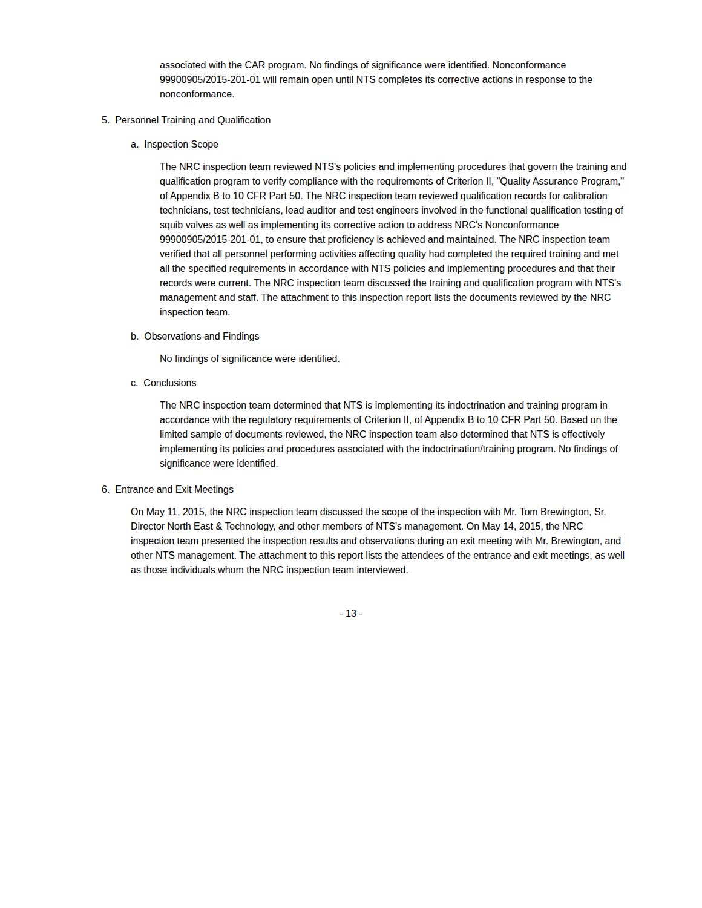associated with the CAR program. No findings of significance were identified. Nonconformance 99900905/2015-201-01 will remain open until NTS completes its corrective actions in response to the nonconformance.
5. Personnel Training and Qualification
a. Inspection Scope
The NRC inspection team reviewed NTS's policies and implementing procedures that govern the training and qualification program to verify compliance with the requirements of Criterion II, "Quality Assurance Program," of Appendix B to 10 CFR Part 50. The NRC inspection team reviewed qualification records for calibration technicians, test technicians, lead auditor and test engineers involved in the functional qualification testing of squib valves as well as implementing its corrective action to address NRC's Nonconformance 99900905/2015-201-01, to ensure that proficiency is achieved and maintained. The NRC inspection team verified that all personnel performing activities affecting quality had completed the required training and met all the specified requirements in accordance with NTS policies and implementing procedures and that their records were current. The NRC inspection team discussed the training and qualification program with NTS's management and staff. The attachment to this inspection report lists the documents reviewed by the NRC inspection team.
b. Observations and Findings
No findings of significance were identified.
c. Conclusions
The NRC inspection team determined that NTS is implementing its indoctrination and training program in accordance with the regulatory requirements of Criterion II, of Appendix B to 10 CFR Part 50. Based on the limited sample of documents reviewed, the NRC inspection team also determined that NTS is effectively implementing its policies and procedures associated with the indoctrination/training program. No findings of significance were identified.
6. Entrance and Exit Meetings
On May 11, 2015, the NRC inspection team discussed the scope of the inspection with Mr. Tom Brewington, Sr. Director North East & Technology, and other members of NTS's management. On May 14, 2015, the NRC inspection team presented the inspection results and observations during an exit meeting with Mr. Brewington, and other NTS management. The attachment to this report lists the attendees of the entrance and exit meetings, as well as those individuals whom the NRC inspection team interviewed.
- 13 -